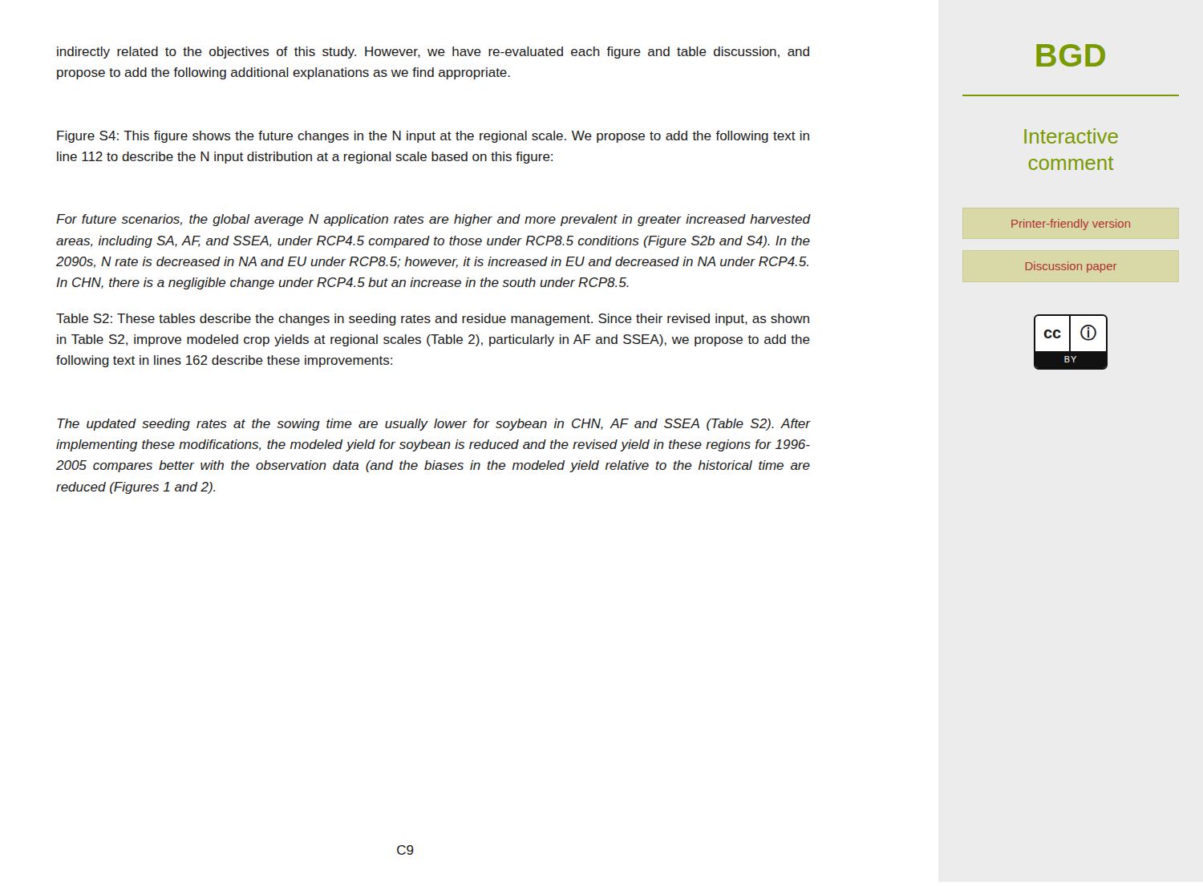BGD
Interactive
comment
Printer-friendly version Discussion paper
cc
ⓘ
BY
indirectly related to the objectives of this study. However, we have re-evaluated each figure and table discussion, and propose to add the following additional explanations as we find appropriate.
Figure S4: This figure shows the future changes in the N input at the regional scale. We propose to add the following text in line 112 to describe the N input distribution at a regional scale based on this figure:
For future scenarios, the global average N application rates are higher and more prevalent in greater increased harvested areas, including SA, AF, and SSEA, under RCP4.5 compared to those under RCP8.5 conditions (Figure S2b and S4). In the 2090s, N rate is decreased in NA and EU under RCP8.5; however, it is increased in EU and decreased in NA under RCP4.5. In CHN, there is a negligible change under RCP4.5 but an increase in the south under RCP8.5.
Table S2: These tables describe the changes in seeding rates and residue management. Since their revised input, as shown in Table S2, improve modeled crop yields at regional scales (Table 2), particularly in AF and SSEA), we propose to add the following text in lines 162 describe these improvements:
The updated seeding rates at the sowing time are usually lower for soybean in CHN, AF and SSEA (Table S2). After implementing these modifications, the modeled yield for soybean is reduced and the revised yield in these regions for 1996-2005 compares better with the observation data (and the biases in the modeled yield relative to the historical time are reduced (Figures 1 and 2).
C9